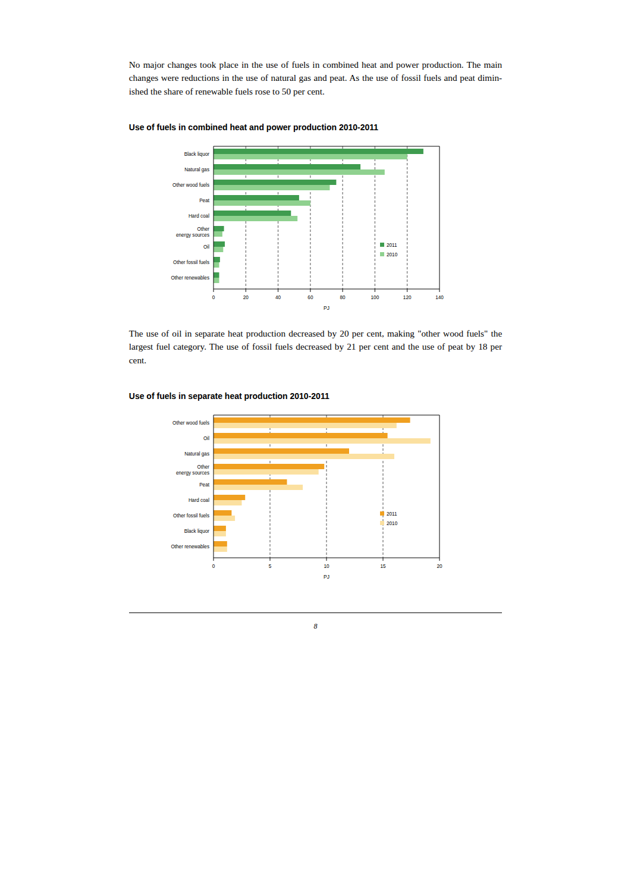No major changes took place in the use of fuels in combined heat and power production. The main changes were reductions in the use of natural gas and peat. As the use of fossil fuels and peat diminished the share of renewable fuels rose to 50 per cent.
Use of fuels in combined heat and power production 2010-2011
0 20 40 60 80 100 120 140 PJ Black liquor Natural gas Other wood fuels Peat Hard coal Other energy sources Oil Other fossil fuels Other renewables 2011 2010
The use of oil in separate heat production decreased by 20 per cent, making "other wood fuels" the largest fuel category. The use of fossil fuels decreased by 21 per cent and the use of peat by 18 per cent.
Use of fuels in separate heat production 2010-2011
0 5 10 15 20 PJ Other wood fuels Oil Natural gas Other energy sources Peat Hard coal Other fossil fuels Black liquor Other renewables 2011 2010
8